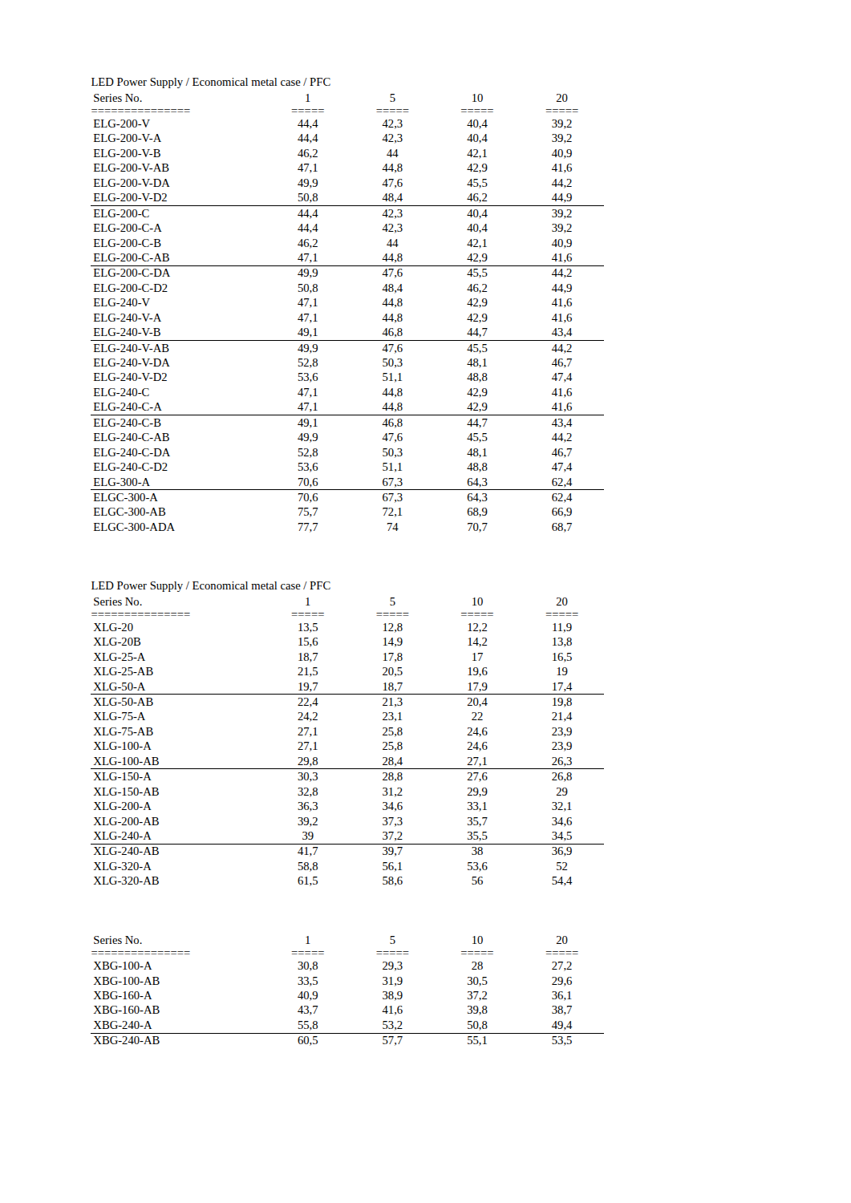LED Power Supply / Economical metal case / PFC
| Series No. | 1 | 5 | 10 | 20 |
| --- | --- | --- | --- | --- |
| =============== | ===== | ===== | ===== | ===== |
| ELG-200-V | 44,4 | 42,3 | 40,4 | 39,2 |
| ELG-200-V-A | 44,4 | 42,3 | 40,4 | 39,2 |
| ELG-200-V-B | 46,2 | 44 | 42,1 | 40,9 |
| ELG-200-V-AB | 47,1 | 44,8 | 42,9 | 41,6 |
| ELG-200-V-DA | 49,9 | 47,6 | 45,5 | 44,2 |
| ELG-200-V-D2 | 50,8 | 48,4 | 46,2 | 44,9 |
| ELG-200-C | 44,4 | 42,3 | 40,4 | 39,2 |
| ELG-200-C-A | 44,4 | 42,3 | 40,4 | 39,2 |
| ELG-200-C-B | 46,2 | 44 | 42,1 | 40,9 |
| ELG-200-C-AB | 47,1 | 44,8 | 42,9 | 41,6 |
| ELG-200-C-DA | 49,9 | 47,6 | 45,5 | 44,2 |
| ELG-200-C-D2 | 50,8 | 48,4 | 46,2 | 44,9 |
| ELG-240-V | 47,1 | 44,8 | 42,9 | 41,6 |
| ELG-240-V-A | 47,1 | 44,8 | 42,9 | 41,6 |
| ELG-240-V-B | 49,1 | 46,8 | 44,7 | 43,4 |
| ELG-240-V-AB | 49,9 | 47,6 | 45,5 | 44,2 |
| ELG-240-V-DA | 52,8 | 50,3 | 48,1 | 46,7 |
| ELG-240-V-D2 | 53,6 | 51,1 | 48,8 | 47,4 |
| ELG-240-C | 47,1 | 44,8 | 42,9 | 41,6 |
| ELG-240-C-A | 47,1 | 44,8 | 42,9 | 41,6 |
| ELG-240-C-B | 49,1 | 46,8 | 44,7 | 43,4 |
| ELG-240-C-AB | 49,9 | 47,6 | 45,5 | 44,2 |
| ELG-240-C-DA | 52,8 | 50,3 | 48,1 | 46,7 |
| ELG-240-C-D2 | 53,6 | 51,1 | 48,8 | 47,4 |
| ELG-300-A | 70,6 | 67,3 | 64,3 | 62,4 |
| ELGC-300-A | 70,6 | 67,3 | 64,3 | 62,4 |
| ELGC-300-AB | 75,7 | 72,1 | 68,9 | 66,9 |
| ELGC-300-ADA | 77,7 | 74 | 70,7 | 68,7 |
LED Power Supply / Economical metal case / PFC
| Series No. | 1 | 5 | 10 | 20 |
| --- | --- | --- | --- | --- |
| =============== | ===== | ===== | ===== | ===== |
| XLG-20 | 13,5 | 12,8 | 12,2 | 11,9 |
| XLG-20B | 15,6 | 14,9 | 14,2 | 13,8 |
| XLG-25-A | 18,7 | 17,8 | 17 | 16,5 |
| XLG-25-AB | 21,5 | 20,5 | 19,6 | 19 |
| XLG-50-A | 19,7 | 18,7 | 17,9 | 17,4 |
| XLG-50-AB | 22,4 | 21,3 | 20,4 | 19,8 |
| XLG-75-A | 24,2 | 23,1 | 22 | 21,4 |
| XLG-75-AB | 27,1 | 25,8 | 24,6 | 23,9 |
| XLG-100-A | 27,1 | 25,8 | 24,6 | 23,9 |
| XLG-100-AB | 29,8 | 28,4 | 27,1 | 26,3 |
| XLG-150-A | 30,3 | 28,8 | 27,6 | 26,8 |
| XLG-150-AB | 32,8 | 31,2 | 29,9 | 29 |
| XLG-200-A | 36,3 | 34,6 | 33,1 | 32,1 |
| XLG-200-AB | 39,2 | 37,3 | 35,7 | 34,6 |
| XLG-240-A | 39 | 37,2 | 35,5 | 34,5 |
| XLG-240-AB | 41,7 | 39,7 | 38 | 36,9 |
| XLG-320-A | 58,8 | 56,1 | 53,6 | 52 |
| XLG-320-AB | 61,5 | 58,6 | 56 | 54,4 |
| Series No. | 1 | 5 | 10 | 20 |
| --- | --- | --- | --- | --- |
| =============== | ===== | ===== | ===== | ===== |
| XBG-100-A | 30,8 | 29,3 | 28 | 27,2 |
| XBG-100-AB | 33,5 | 31,9 | 30,5 | 29,6 |
| XBG-160-A | 40,9 | 38,9 | 37,2 | 36,1 |
| XBG-160-AB | 43,7 | 41,6 | 39,8 | 38,7 |
| XBG-240-A | 55,8 | 53,2 | 50,8 | 49,4 |
| XBG-240-AB | 60,5 | 57,7 | 55,1 | 53,5 |